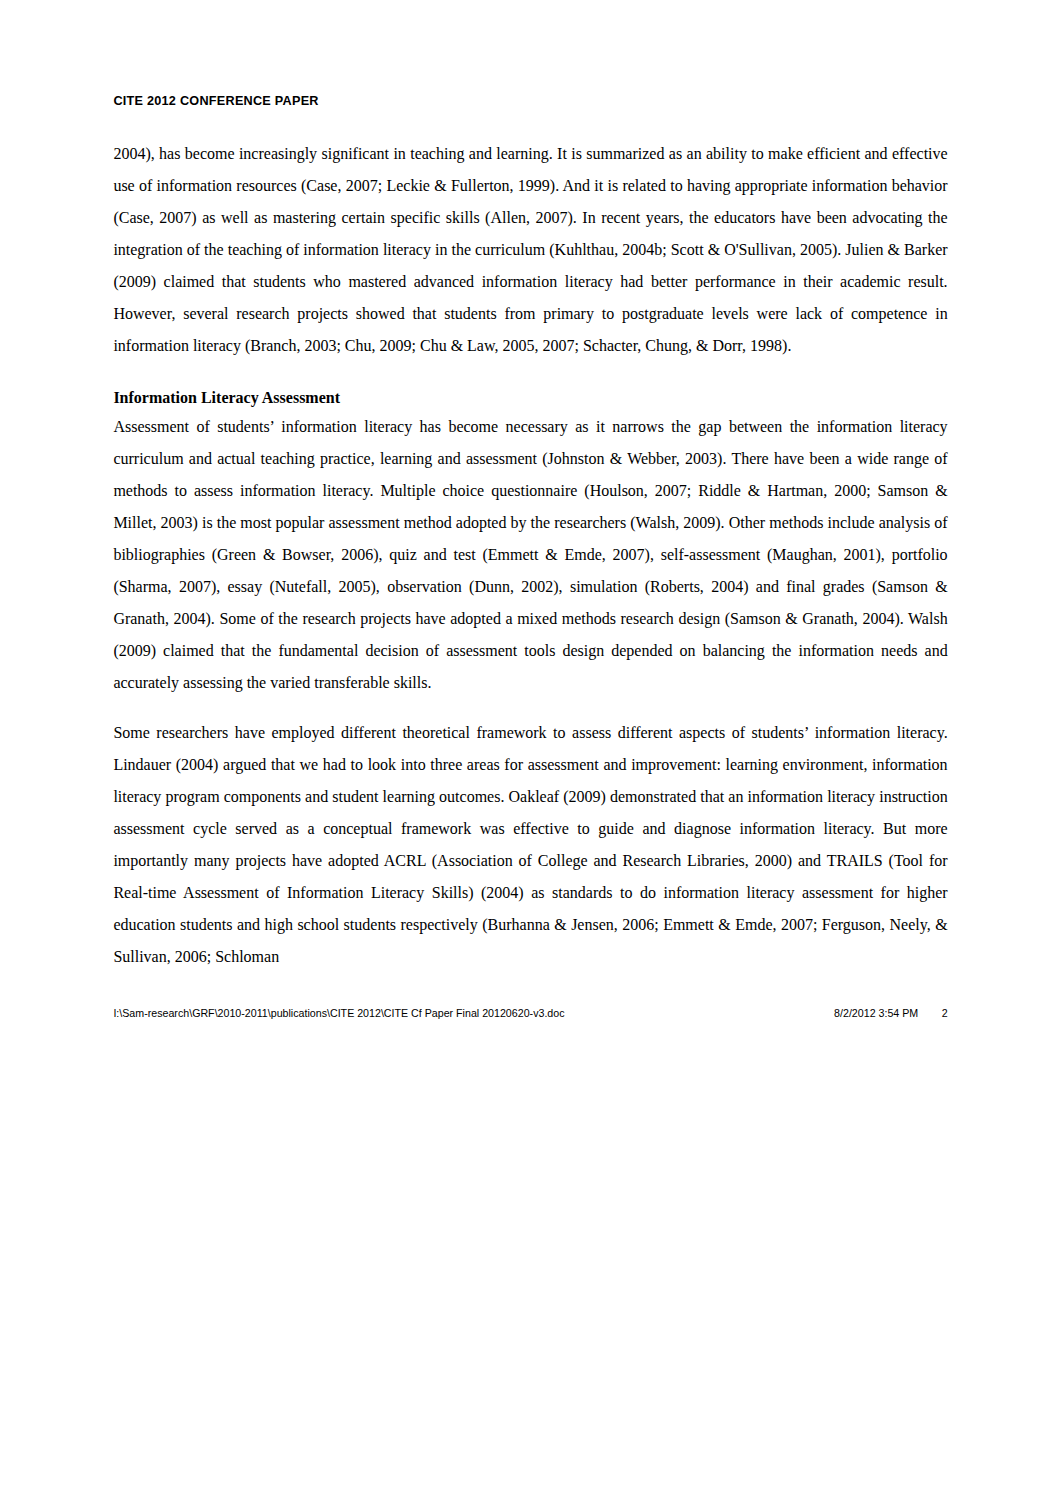CITE 2012 CONFERENCE PAPER
2004), has become increasingly significant in teaching and learning. It is summarized as an ability to make efficient and effective use of information resources (Case, 2007; Leckie & Fullerton, 1999). And it is related to having appropriate information behavior (Case, 2007) as well as mastering certain specific skills (Allen, 2007). In recent years, the educators have been advocating the integration of the teaching of information literacy in the curriculum (Kuhlthau, 2004b; Scott & O'Sullivan, 2005). Julien & Barker (2009) claimed that students who mastered advanced information literacy had better performance in their academic result. However, several research projects showed that students from primary to postgraduate levels were lack of competence in information literacy (Branch, 2003; Chu, 2009; Chu & Law, 2005, 2007; Schacter, Chung, & Dorr, 1998).
Information Literacy Assessment
Assessment of students’ information literacy has become necessary as it narrows the gap between the information literacy curriculum and actual teaching practice, learning and assessment (Johnston & Webber, 2003). There have been a wide range of methods to assess information literacy. Multiple choice questionnaire (Houlson, 2007; Riddle & Hartman, 2000; Samson & Millet, 2003) is the most popular assessment method adopted by the researchers (Walsh, 2009). Other methods include analysis of bibliographies (Green & Bowser, 2006), quiz and test (Emmett & Emde, 2007), self-assessment (Maughan, 2001), portfolio (Sharma, 2007), essay (Nutefall, 2005), observation (Dunn, 2002), simulation (Roberts, 2004) and final grades (Samson & Granath, 2004). Some of the research projects have adopted a mixed methods research design (Samson & Granath, 2004). Walsh (2009) claimed that the fundamental decision of assessment tools design depended on balancing the information needs and accurately assessing the varied transferable skills.
Some researchers have employed different theoretical framework to assess different aspects of students’ information literacy. Lindauer (2004) argued that we had to look into three areas for assessment and improvement: learning environment, information literacy program components and student learning outcomes. Oakleaf (2009) demonstrated that an information literacy instruction assessment cycle served as a conceptual framework was effective to guide and diagnose information literacy. But more importantly many projects have adopted ACRL (Association of College and Research Libraries, 2000) and TRAILS (Tool for Real-time Assessment of Information Literacy Skills) (2004) as standards to do information literacy assessment for higher education students and high school students respectively (Burhanna & Jensen, 2006; Emmett & Emde, 2007; Ferguson, Neely, & Sullivan, 2006; Schloman
I:\Sam-research\GRF\2010-2011\publications\CITE 2012\CITE Cf Paper Final 20120620-v3.doc 8/2/2012 3:54 PM 2